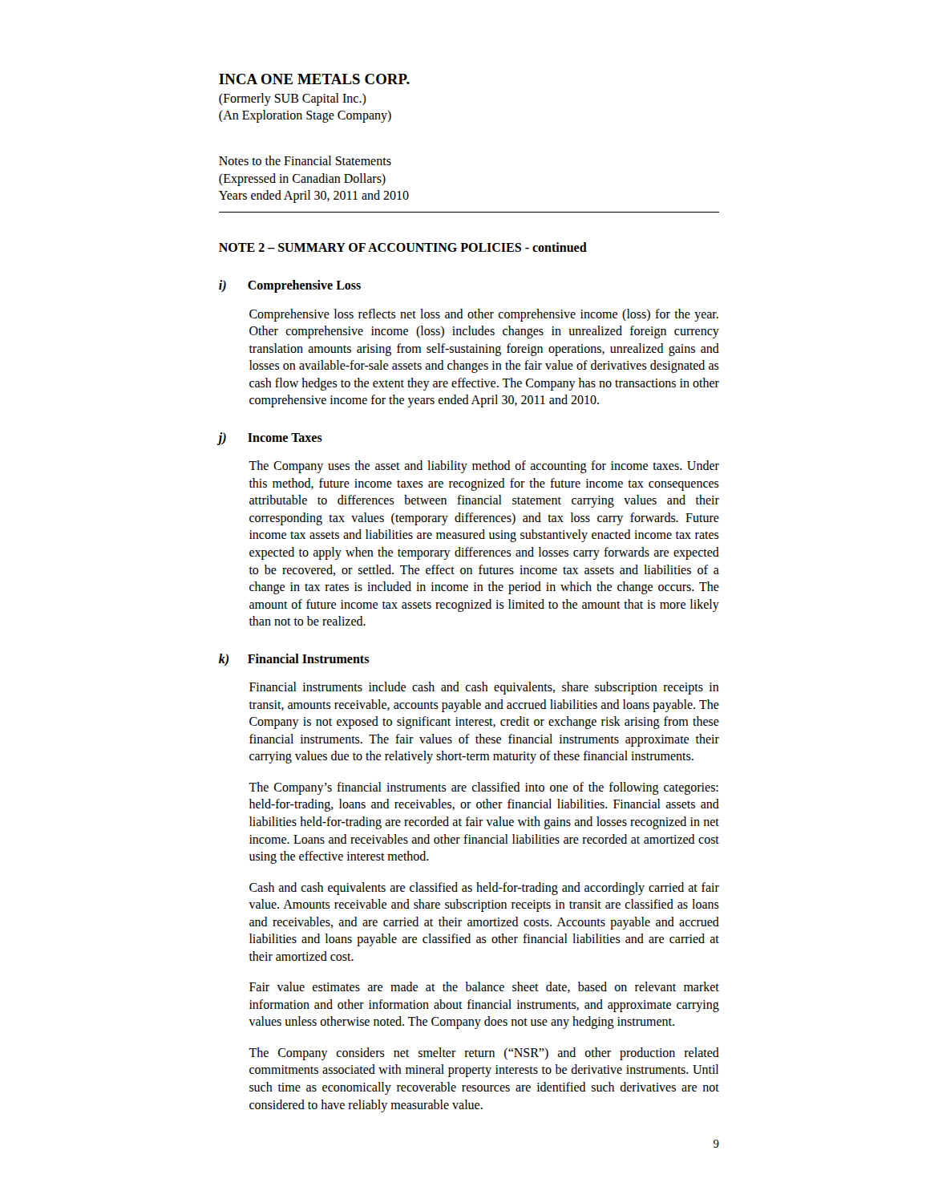INCA ONE METALS CORP.
(Formerly SUB Capital Inc.)
(An Exploration Stage Company)
Notes to the Financial Statements
(Expressed in Canadian Dollars)
Years ended April 30, 2011 and 2010
NOTE 2 – SUMMARY OF ACCOUNTING POLICIES - continued
i) Comprehensive Loss
Comprehensive loss reflects net loss and other comprehensive income (loss) for the year. Other comprehensive income (loss) includes changes in unrealized foreign currency translation amounts arising from self-sustaining foreign operations, unrealized gains and losses on available-for-sale assets and changes in the fair value of derivatives designated as cash flow hedges to the extent they are effective. The Company has no transactions in other comprehensive income for the years ended April 30, 2011 and 2010.
j) Income Taxes
The Company uses the asset and liability method of accounting for income taxes. Under this method, future income taxes are recognized for the future income tax consequences attributable to differences between financial statement carrying values and their corresponding tax values (temporary differences) and tax loss carry forwards. Future income tax assets and liabilities are measured using substantively enacted income tax rates expected to apply when the temporary differences and losses carry forwards are expected to be recovered, or settled. The effect on futures income tax assets and liabilities of a change in tax rates is included in income in the period in which the change occurs. The amount of future income tax assets recognized is limited to the amount that is more likely than not to be realized.
k) Financial Instruments
Financial instruments include cash and cash equivalents, share subscription receipts in transit, amounts receivable, accounts payable and accrued liabilities and loans payable. The Company is not exposed to significant interest, credit or exchange risk arising from these financial instruments. The fair values of these financial instruments approximate their carrying values due to the relatively short-term maturity of these financial instruments.
The Company’s financial instruments are classified into one of the following categories: held-for-trading, loans and receivables, or other financial liabilities. Financial assets and liabilities held-for-trading are recorded at fair value with gains and losses recognized in net income. Loans and receivables and other financial liabilities are recorded at amortized cost using the effective interest method.
Cash and cash equivalents are classified as held-for-trading and accordingly carried at fair value. Amounts receivable and share subscription receipts in transit are classified as loans and receivables, and are carried at their amortized costs. Accounts payable and accrued liabilities and loans payable are classified as other financial liabilities and are carried at their amortized cost.
Fair value estimates are made at the balance sheet date, based on relevant market information and other information about financial instruments, and approximate carrying values unless otherwise noted. The Company does not use any hedging instrument.
The Company considers net smelter return (“NSR”) and other production related commitments associated with mineral property interests to be derivative instruments. Until such time as economically recoverable resources are identified such derivatives are not considered to have reliably measurable value.
9